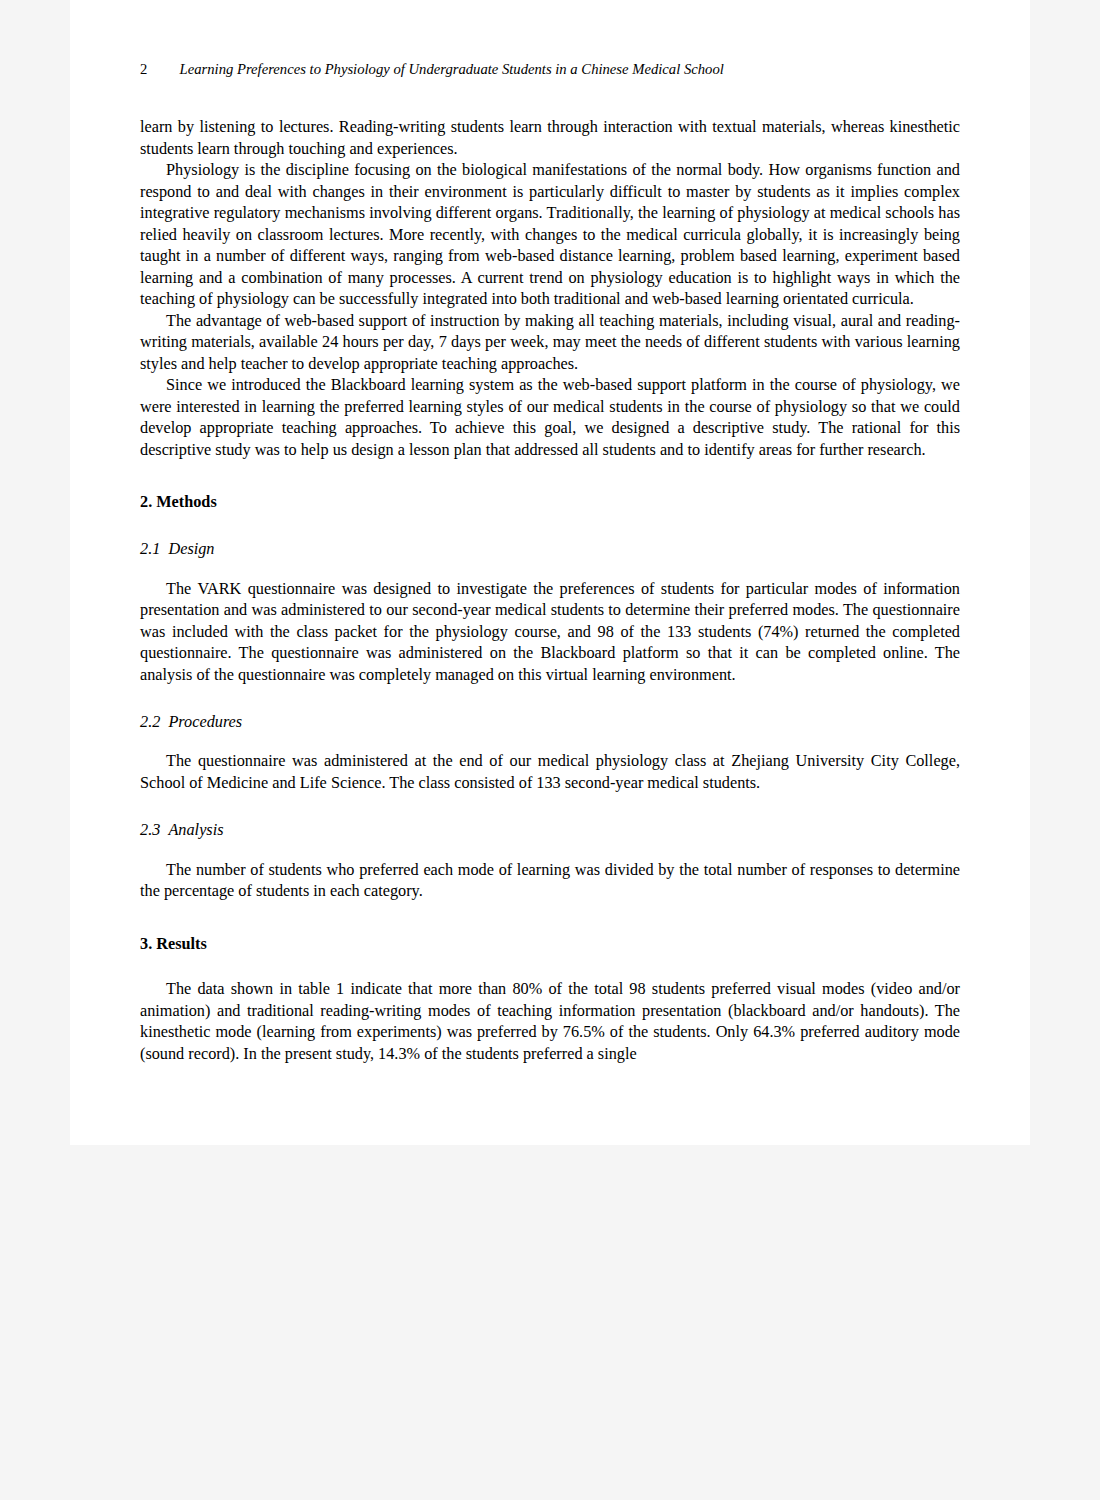2 Learning Preferences to Physiology of Undergraduate Students in a Chinese Medical School
learn by listening to lectures. Reading-writing students learn through interaction with textual materials, whereas kinesthetic students learn through touching and experiences.
Physiology is the discipline focusing on the biological manifestations of the normal body. How organisms function and respond to and deal with changes in their environment is particularly difficult to master by students as it implies complex integrative regulatory mechanisms involving different organs. Traditionally, the learning of physiology at medical schools has relied heavily on classroom lectures. More recently, with changes to the medical curricula globally, it is increasingly being taught in a number of different ways, ranging from web-based distance learning, problem based learning, experiment based learning and a combination of many processes. A current trend on physiology education is to highlight ways in which the teaching of physiology can be successfully integrated into both traditional and web-based learning orientated curricula.
The advantage of web-based support of instruction by making all teaching materials, including visual, aural and reading-writing materials, available 24 hours per day, 7 days per week, may meet the needs of different students with various learning styles and help teacher to develop appropriate teaching approaches.
Since we introduced the Blackboard learning system as the web-based support platform in the course of physiology, we were interested in learning the preferred learning styles of our medical students in the course of physiology so that we could develop appropriate teaching approaches. To achieve this goal, we designed a descriptive study. The rational for this descriptive study was to help us design a lesson plan that addressed all students and to identify areas for further research.
2. Methods
2.1 Design
The VARK questionnaire was designed to investigate the preferences of students for particular modes of information presentation and was administered to our second-year medical students to determine their preferred modes. The questionnaire was included with the class packet for the physiology course, and 98 of the 133 students (74%) returned the completed questionnaire. The questionnaire was administered on the Blackboard platform so that it can be completed online. The analysis of the questionnaire was completely managed on this virtual learning environment.
2.2 Procedures
The questionnaire was administered at the end of our medical physiology class at Zhejiang University City College, School of Medicine and Life Science. The class consisted of 133 second-year medical students.
2.3 Analysis
The number of students who preferred each mode of learning was divided by the total number of responses to determine the percentage of students in each category.
3. Results
The data shown in table 1 indicate that more than 80% of the total 98 students preferred visual modes (video and/or animation) and traditional reading-writing modes of teaching information presentation (blackboard and/or handouts). The kinesthetic mode (learning from experiments) was preferred by 76.5% of the students. Only 64.3% preferred auditory mode (sound record). In the present study, 14.3% of the students preferred a single